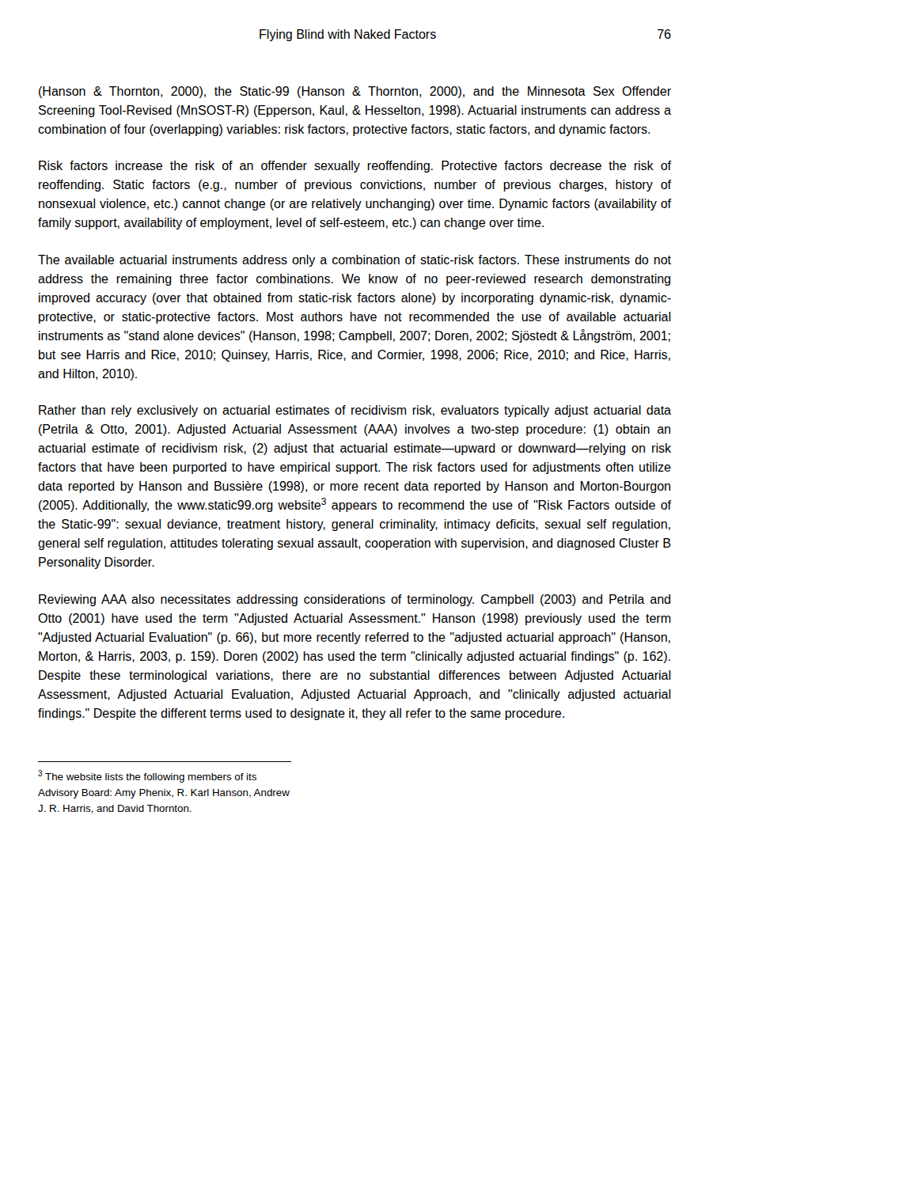Flying Blind with Naked Factors
76
(Hanson & Thornton, 2000), the Static-99 (Hanson & Thornton, 2000), and the Minnesota Sex Offender Screening Tool-Revised (MnSOST-R) (Epperson, Kaul, & Hesselton, 1998). Actuarial instruments can address a combination of four (overlapping) variables: risk factors, protective factors, static factors, and dynamic factors.
Risk factors increase the risk of an offender sexually reoffending. Protective factors decrease the risk of reoffending. Static factors (e.g., number of previous convictions, number of previous charges, history of nonsexual violence, etc.) cannot change (or are relatively unchanging) over time. Dynamic factors (availability of family support, availability of employment, level of self-esteem, etc.) can change over time.
The available actuarial instruments address only a combination of static-risk factors. These instruments do not address the remaining three factor combinations. We know of no peer-reviewed research demonstrating improved accuracy (over that obtained from static-risk factors alone) by incorporating dynamic-risk, dynamic-protective, or static-protective factors. Most authors have not recommended the use of available actuarial instruments as "stand alone devices" (Hanson, 1998; Campbell, 2007; Doren, 2002; Sjöstedt & Långström, 2001; but see Harris and Rice, 2010; Quinsey, Harris, Rice, and Cormier, 1998, 2006; Rice, 2010; and Rice, Harris, and Hilton, 2010).
Rather than rely exclusively on actuarial estimates of recidivism risk, evaluators typically adjust actuarial data (Petrila & Otto, 2001). Adjusted Actuarial Assessment (AAA) involves a two-step procedure: (1) obtain an actuarial estimate of recidivism risk, (2) adjust that actuarial estimate—upward or downward—relying on risk factors that have been purported to have empirical support. The risk factors used for adjustments often utilize data reported by Hanson and Bussière (1998), or more recent data reported by Hanson and Morton-Bourgon (2005). Additionally, the www.static99.org website3 appears to recommend the use of "Risk Factors outside of the Static-99": sexual deviance, treatment history, general criminality, intimacy deficits, sexual self regulation, general self regulation, attitudes tolerating sexual assault, cooperation with supervision, and diagnosed Cluster B Personality Disorder.
Reviewing AAA also necessitates addressing considerations of terminology. Campbell (2003) and Petrila and Otto (2001) have used the term "Adjusted Actuarial Assessment." Hanson (1998) previously used the term "Adjusted Actuarial Evaluation" (p. 66), but more recently referred to the "adjusted actuarial approach" (Hanson, Morton, & Harris, 2003, p. 159). Doren (2002) has used the term "clinically adjusted actuarial findings" (p. 162). Despite these terminological variations, there are no substantial differences between Adjusted Actuarial Assessment, Adjusted Actuarial Evaluation, Adjusted Actuarial Approach, and "clinically adjusted actuarial findings." Despite the different terms used to designate it, they all refer to the same procedure.
3 The website lists the following members of its Advisory Board: Amy Phenix, R. Karl Hanson, Andrew J. R. Harris, and David Thornton.